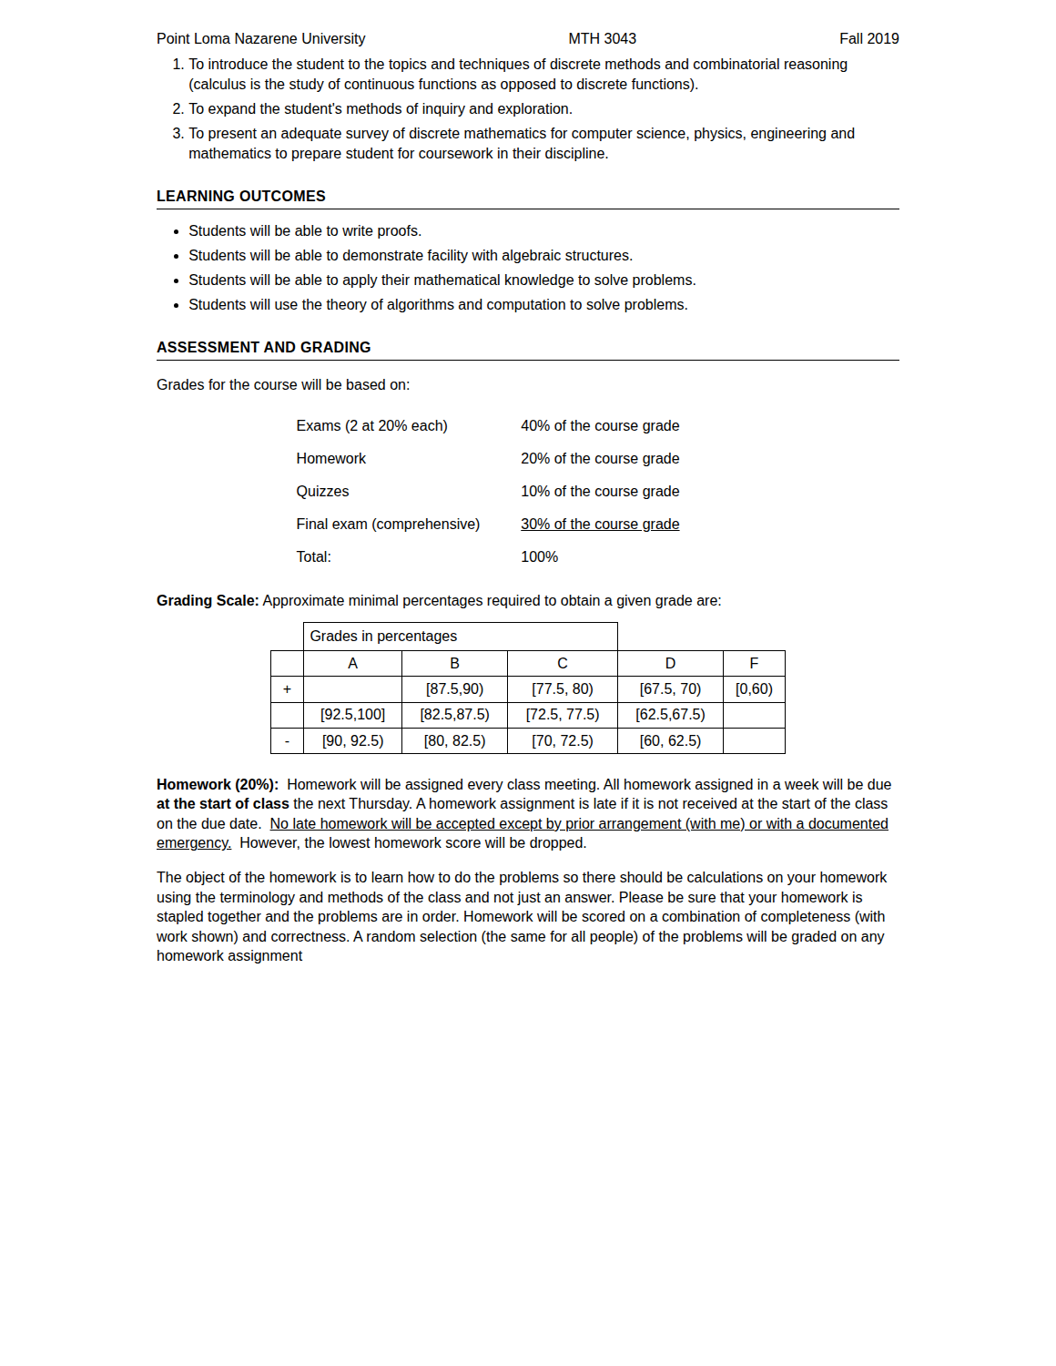Point Loma Nazarene University MTH 3043 Fall 2019
To introduce the student to the topics and techniques of discrete methods and combinatorial reasoning (calculus is the study of continuous functions as opposed to discrete functions).
To expand the student's methods of inquiry and exploration.
To present an adequate survey of discrete mathematics for computer science, physics, engineering and mathematics to prepare student for coursework in their discipline.
LEARNING OUTCOMES
Students will be able to write proofs.
Students will be able to demonstrate facility with algebraic structures.
Students will be able to apply their mathematical knowledge to solve problems.
Students will use the theory of algorithms and computation to solve problems.
ASSESSMENT AND GRADING
Grades for the course will be based on:
| Exams (2 at 20% each) | 40% of the course grade |
| Homework | 20% of the course grade |
| Quizzes | 10% of the course grade |
| Final exam (comprehensive) | 30% of the course grade |
| Total: | 100% |
Grading Scale: Approximate minimal percentages required to obtain a given grade are:
| | Grades in percentages | | |
| | A | B | C | D | F |
| + | | [87.5,90) | [77.5, 80) | [67.5, 70) | [0,60) |
| | [92.5,100] | [82.5,87.5) | [72.5, 77.5) | [62.5,67.5) | |
| - | [90, 92.5) | [80, 82.5) | [70, 72.5) | [60, 62.5) | |
Homework (20%): Homework will be assigned every class meeting. All homework assigned in a week will be due at the start of class the next Thursday. A homework assignment is late if it is not received at the start of the class on the due date. No late homework will be accepted except by prior arrangement (with me) or with a documented emergency. However, the lowest homework score will be dropped.
The object of the homework is to learn how to do the problems so there should be calculations on your homework using the terminology and methods of the class and not just an answer. Please be sure that your homework is stapled together and the problems are in order. Homework will be scored on a combination of completeness (with work shown) and correctness. A random selection (the same for all people) of the problems will be graded on any homework assignment